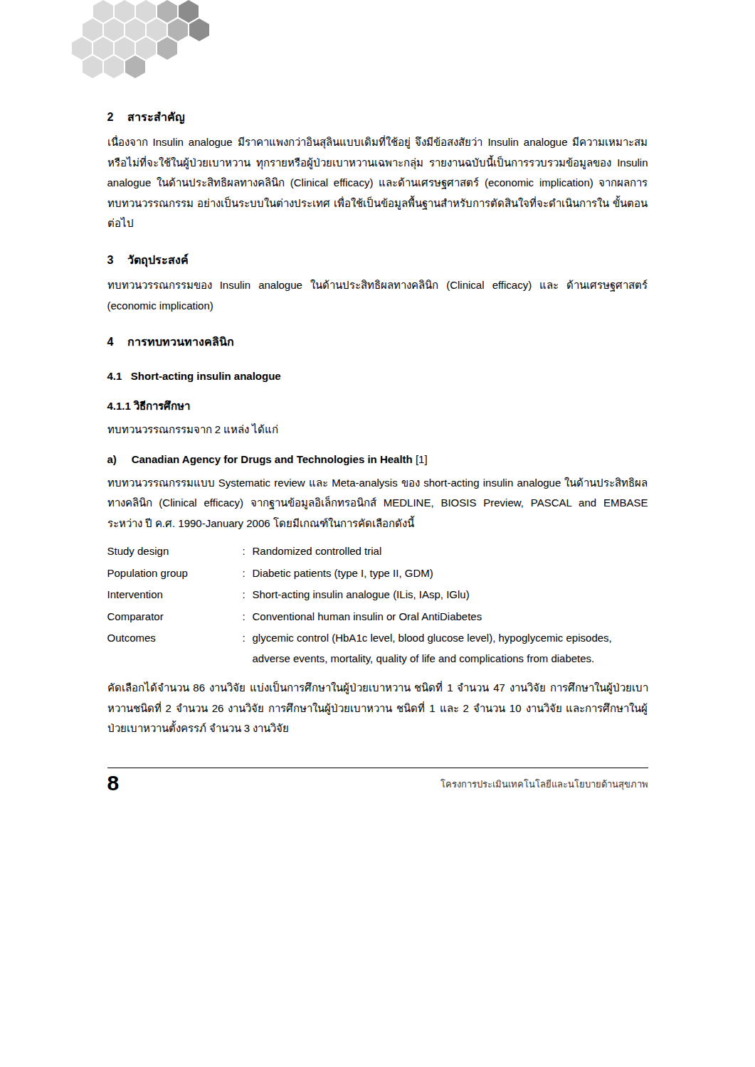2สาระสำคัญ
เนื่องจาก Insulin analogue มีราคาแพงกว่าอินสุลินแบบเดิมที่ใช้อยู่ จึงมีข้อสงสัยว่า Insulin analogue มีความเหมาะสมหรือไม่ที่จะใช้ในผู้ป่วยเบาหวาน ทุกรายหรือผู้ป่วยเบาหวานเฉพาะกลุ่ม รายงานฉบับนี้เป็นการรวบรวมข้อมูลของ Insulin analogue ในด้านประสิทธิผลทางคลินิก (Clinical efficacy) และด้านเศรษฐศาสตร์ (economic implication) จากผลการทบทวนวรรณกรรม อย่างเป็นระบบในต่างประเทศ เพื่อใช้เป็นข้อมูลพื้นฐานสำหรับการตัดสินใจที่จะดำเนินการใน ขั้นตอนต่อไป
3วัตถุประสงค์
ทบทวนวรรณกรรมของ Insulin analogue ในด้านประสิทธิผลทางคลินิก (Clinical efficacy) และ ด้านเศรษฐศาสตร์ (economic implication)
4การทบทวนทางคลินิก
4.1 Short-acting insulin analogue
4.1.1 วิธีการศึกษา
ทบทวนวรรณกรรมจาก 2 แหล่ง ได้แก่
a) Canadian Agency for Drugs and Technologies in Health [1]
ทบทวนวรรณกรรมแบบ Systematic review และ Meta-analysis ของ short-acting insulin analogue ในด้านประสิทธิผลทางคลินิก (Clinical efficacy) จากฐานข้อมูลอิเล็กทรอนิกส์ MEDLINE, BIOSIS Preview, PASCAL and EMBASE ระหว่าง ปี ค.ศ. 1990-January 2006 โดยมีเกณฑ์ในการคัดเลือกดังนี้
| Study design | : | Randomized controlled trial |
| Population group | : | Diabetic patients (type I, type II, GDM) |
| Intervention | : | Short-acting insulin analogue (ILis, IAsp, IGlu) |
| Comparator | : | Conventional human insulin or Oral AntiDiabetes |
| Outcomes | : | glycemic control (HbA1c level, blood glucose level), hypoglycemic episodes, adverse events, mortality, quality of life and complications from diabetes. |
คัดเลือกได้จำนวน 86 งานวิจัย แบ่งเป็นการศึกษาในผู้ป่วยเบาหวาน ชนิดที่ 1 จำนวน 47 งานวิจัย การศึกษาในผู้ป่วยเบาหวานชนิดที่ 2 จำนวน 26 งานวิจัย การศึกษาในผู้ป่วยเบาหวาน ชนิดที่ 1 และ 2 จำนวน 10 งานวิจัย และการศึกษาในผู้ป่วยเบาหวานตั้งครรภ์ จำนวน 3 งานวิจัย
8
โครงการประเมินเทคโนโลยีและนโยบายด้านสุขภาพ